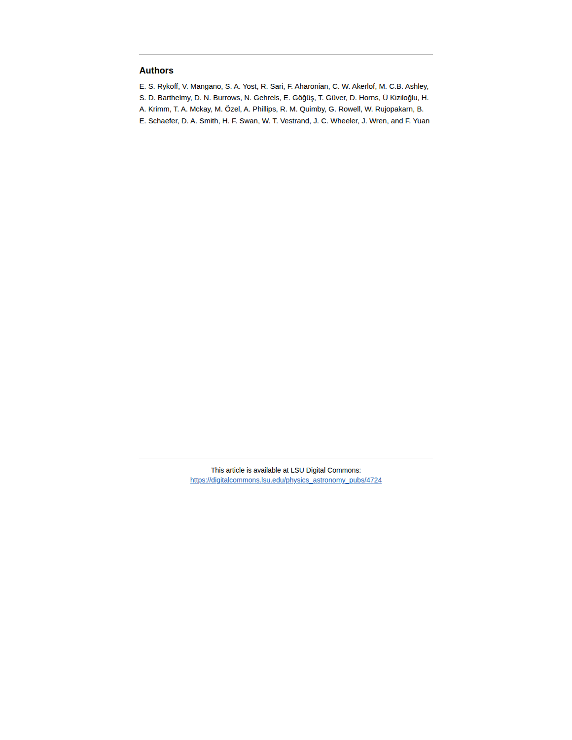Authors
E. S. Rykoff, V. Mangano, S. A. Yost, R. Sari, F. Aharonian, C. W. Akerlof, M. C.B. Ashley, S. D. Barthelmy, D. N. Burrows, N. Gehrels, E. Göğüş, T. Güver, D. Horns, Ü Kiziloğlu, H. A. Krimm, T. A. Mckay, M. Özel, A. Phillips, R. M. Quimby, G. Rowell, W. Rujopakarn, B. E. Schaefer, D. A. Smith, H. F. Swan, W. T. Vestrand, J. C. Wheeler, J. Wren, and F. Yuan
This article is available at LSU Digital Commons: https://digitalcommons.lsu.edu/physics_astronomy_pubs/4724